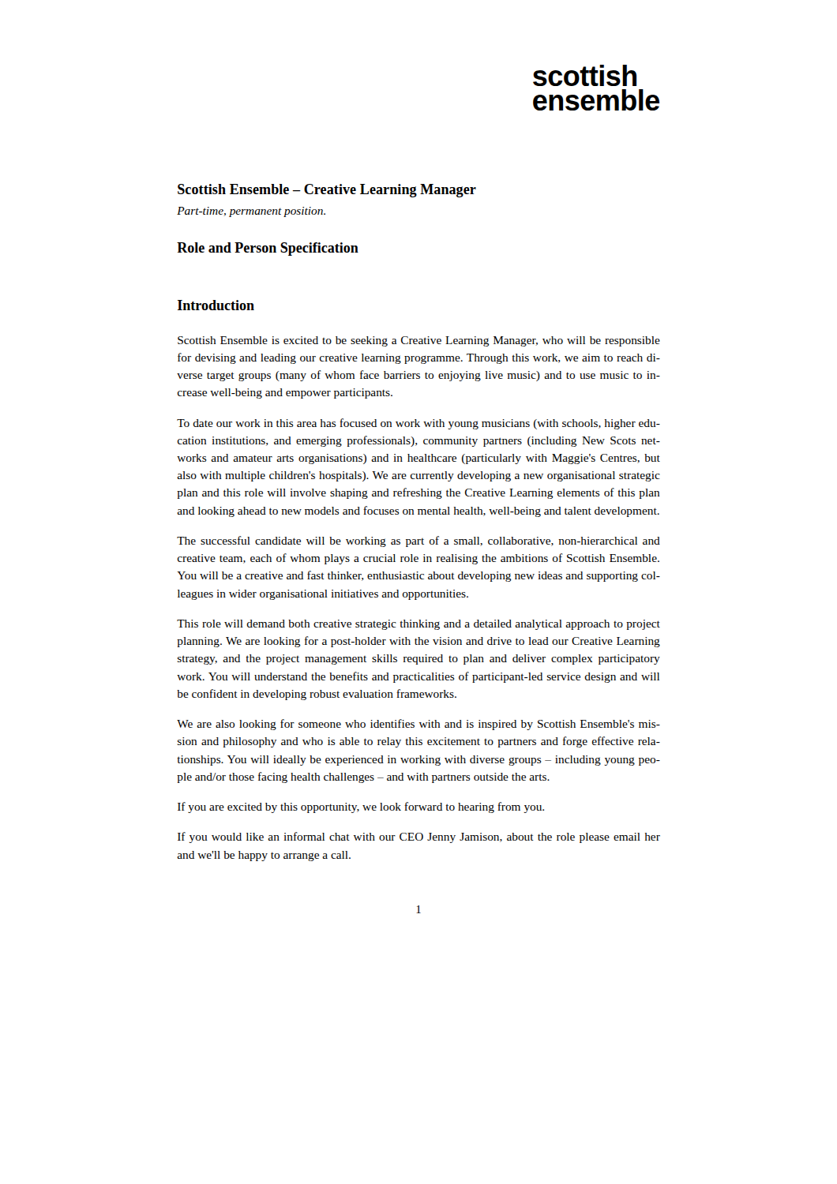scottish
ensemble
Scottish Ensemble – Creative Learning Manager
Part-time, permanent position.
Role and Person Specification
Introduction
Scottish Ensemble is excited to be seeking a Creative Learning Manager, who will be responsible for devising and leading our creative learning programme. Through this work, we aim to reach diverse target groups (many of whom face barriers to enjoying live music) and to use music to increase well-being and empower participants.
To date our work in this area has focused on work with young musicians (with schools, higher education institutions, and emerging professionals), community partners (including New Scots networks and amateur arts organisations) and in healthcare (particularly with Maggie's Centres, but also with multiple children's hospitals). We are currently developing a new organisational strategic plan and this role will involve shaping and refreshing the Creative Learning elements of this plan and looking ahead to new models and focuses on mental health, well-being and talent development.
The successful candidate will be working as part of a small, collaborative, non-hierarchical and creative team, each of whom plays a crucial role in realising the ambitions of Scottish Ensemble. You will be a creative and fast thinker, enthusiastic about developing new ideas and supporting colleagues in wider organisational initiatives and opportunities.
This role will demand both creative strategic thinking and a detailed analytical approach to project planning. We are looking for a post-holder with the vision and drive to lead our Creative Learning strategy, and the project management skills required to plan and deliver complex participatory work. You will understand the benefits and practicalities of participant-led service design and will be confident in developing robust evaluation frameworks.
We are also looking for someone who identifies with and is inspired by Scottish Ensemble's mission and philosophy and who is able to relay this excitement to partners and forge effective relationships. You will ideally be experienced in working with diverse groups – including young people and/or those facing health challenges – and with partners outside the arts.
If you are excited by this opportunity, we look forward to hearing from you.
If you would like an informal chat with our CEO Jenny Jamison, about the role please email her and we'll be happy to arrange a call.
1